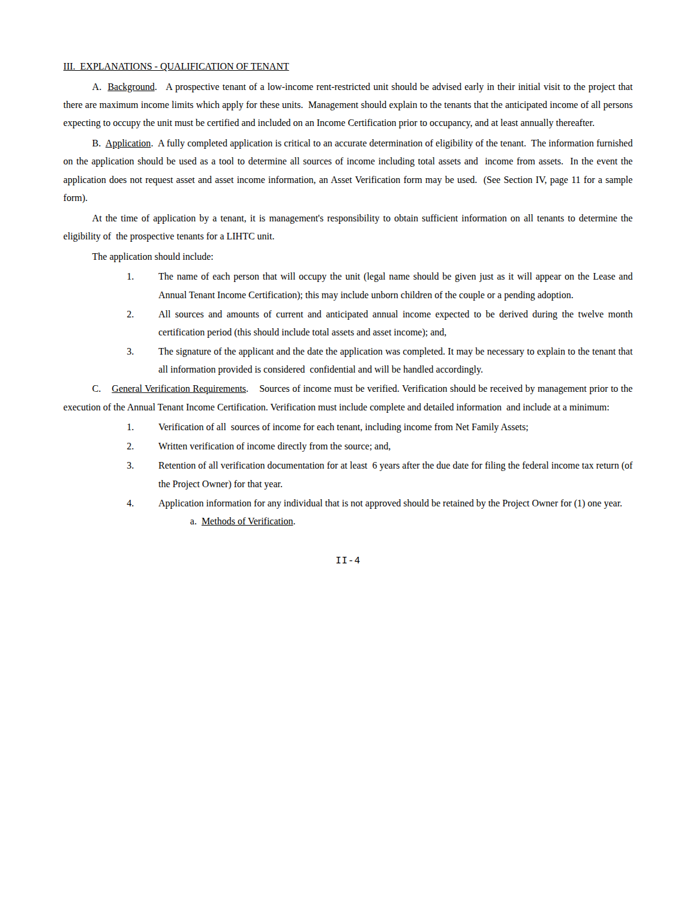III. EXPLANATIONS - QUALIFICATION OF TENANT
A. Background. A prospective tenant of a low-income rent-restricted unit should be advised early in their initial visit to the project that there are maximum income limits which apply for these units. Management should explain to the tenants that the anticipated income of all persons expecting to occupy the unit must be certified and included on an Income Certification prior to occupancy, and at least annually thereafter.
B. Application. A fully completed application is critical to an accurate determination of eligibility of the tenant. The information furnished on the application should be used as a tool to determine all sources of income including total assets and income from assets. In the event the application does not request asset and asset income information, an Asset Verification form may be used. (See Section IV, page 11 for a sample form).
At the time of application by a tenant, it is management's responsibility to obtain sufficient information on all tenants to determine the eligibility of the prospective tenants for a LIHTC unit.
The application should include:
1. The name of each person that will occupy the unit (legal name should be given just as it will appear on the Lease and Annual Tenant Income Certification); this may include unborn children of the couple or a pending adoption.
2. All sources and amounts of current and anticipated annual income expected to be derived during the twelve month certification period (this should include total assets and asset income); and,
3. The signature of the applicant and the date the application was completed. It may be necessary to explain to the tenant that all information provided is considered confidential and will be handled accordingly.
C. General Verification Requirements. Sources of income must be verified. Verification should be received by management prior to the execution of the Annual Tenant Income Certification. Verification must include complete and detailed information and include at a minimum:
1. Verification of all sources of income for each tenant, including income from Net Family Assets;
2. Written verification of income directly from the source; and,
3. Retention of all verification documentation for at least 6 years after the due date for filing the federal income tax return (of the Project Owner) for that year.
4. Application information for any individual that is not approved should be retained by the Project Owner for (1) one year.
a. Methods of Verification.
II-4